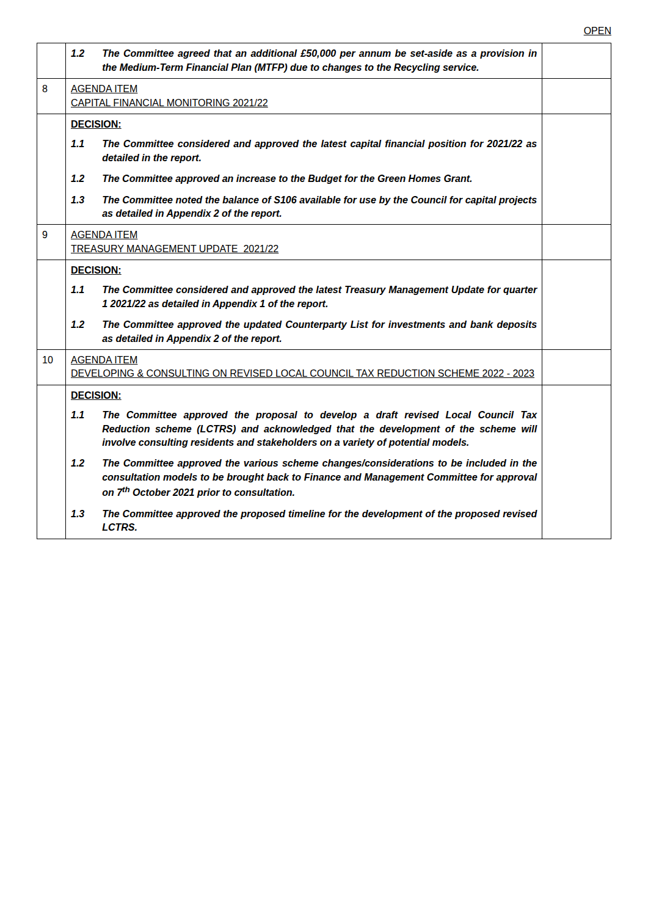OPEN
| | 1.2 The Committee agreed that an additional £50,000 per annum be set-aside as a provision in the Medium-Term Financial Plan (MTFP) due to changes to the Recycling service. | |
| 8 | AGENDA ITEM CAPITAL FINANCIAL MONITORING 2021/22 | |
| | DECISION: 1.1 The Committee considered and approved the latest capital financial position for 2021/22 as detailed in the report. 1.2 The Committee approved an increase to the Budget for the Green Homes Grant. 1.3 The Committee noted the balance of S106 available for use by the Council for capital projects as detailed in Appendix 2 of the report. | |
| 9 | AGENDA ITEM TREASURY MANAGEMENT UPDATE 2021/22 | |
| | DECISION: 1.1 The Committee considered and approved the latest Treasury Management Update for quarter 1 2021/22 as detailed in Appendix 1 of the report. 1.2 The Committee approved the updated Counterparty List for investments and bank deposits as detailed in Appendix 2 of the report. | |
| 10 | AGENDA ITEM DEVELOPING & CONSULTING ON REVISED LOCAL COUNCIL TAX REDUCTION SCHEME 2022 - 2023 | |
| | DECISION: 1.1 The Committee approved the proposal to develop a draft revised Local Council Tax Reduction scheme (LCTRS) and acknowledged that the development of the scheme will involve consulting residents and stakeholders on a variety of potential models. 1.2 The Committee approved the various scheme changes/considerations to be included in the consultation models to be brought back to Finance and Management Committee for approval on 7 th October 2021 prior to consultation. 1.3 The Committee approved the proposed timeline for the development of the proposed revised LCTRS. | |